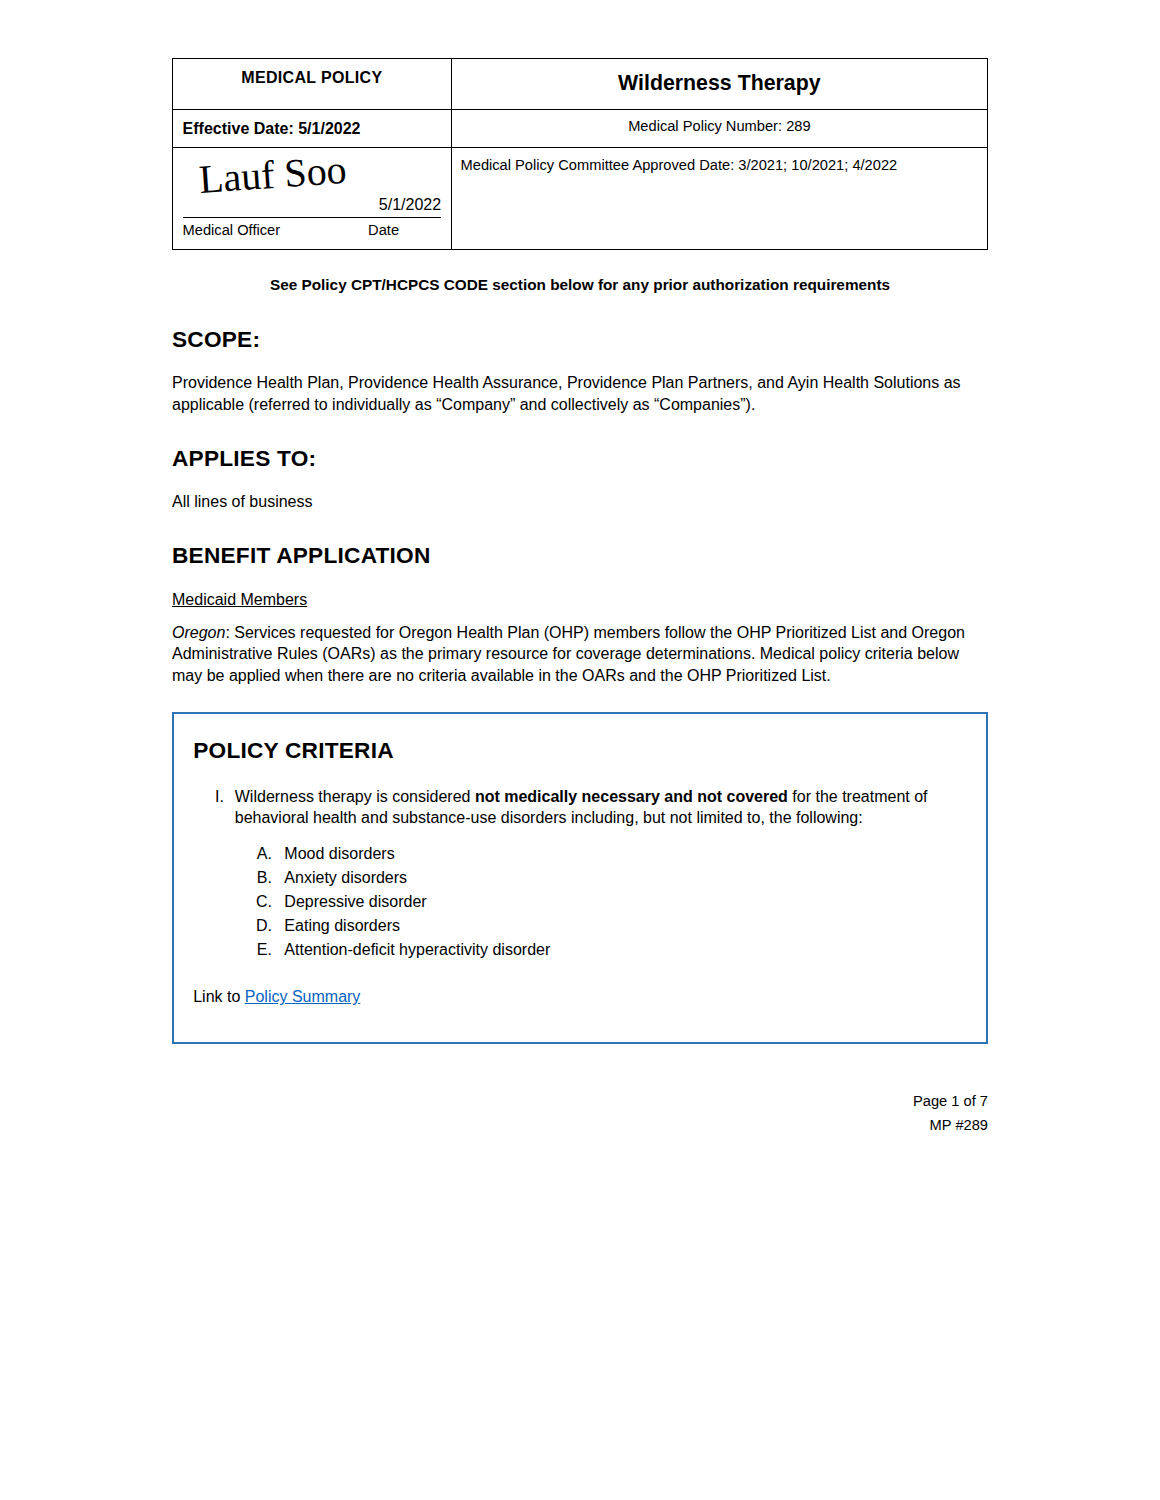| MEDICAL POLICY | Wilderness Therapy |
| Effective Date: 5/1/2022 | Medical Policy Number: 289 |
| Lauf Soo 5/1/2022 Medical Officer Date | Medical Policy Committee Approved Date: 3/2021; 10/2021; 4/2022 |
See Policy CPT/HCPCS CODE section below for any prior authorization requirements
SCOPE:
Providence Health Plan, Providence Health Assurance, Providence Plan Partners, and Ayin Health Solutions as applicable (referred to individually as “Company” and collectively as “Companies”).
APPLIES TO:
All lines of business
BENEFIT APPLICATION
Medicaid Members
Oregon: Services requested for Oregon Health Plan (OHP) members follow the OHP Prioritized List and Oregon Administrative Rules (OARs) as the primary resource for coverage determinations. Medical policy criteria below may be applied when there are no criteria available in the OARs and the OHP Prioritized List.
POLICY CRITERIA
Wilderness therapy is considered not medically necessary and not covered for the treatment of behavioral health and substance-use disorders including, but not limited to, the following:
Mood disorders
Anxiety disorders
Depressive disorder
Eating disorders
Attention-deficit hyperactivity disorder
Link to Policy Summary
Page 1 of 7
MP #289